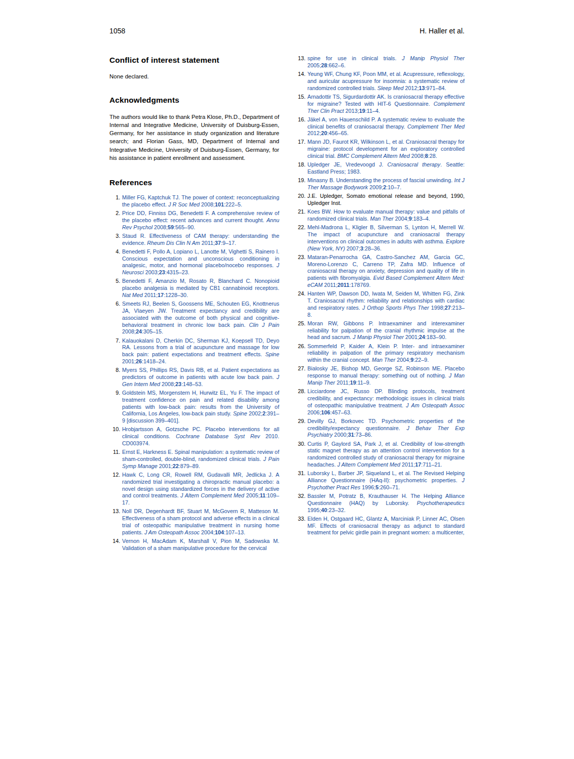1058
H. Haller et al.
Conflict of interest statement
None declared.
Acknowledgments
The authors would like to thank Petra Klose, Ph.D., Department of Internal and Integrative Medicine, University of Duisburg-Essen, Germany, for her assistance in study organization and literature search; and Florian Gass, MD, Department of Internal and Integrative Medicine, University of Duisburg-Essen, Germany, for his assistance in patient enrollment and assessment.
References
Miller FG, Kaptchuk TJ. The power of context: reconceptualizing the placebo effect. J R Soc Med 2008;101:222–5.
Price DD, Finniss DG, Benedetti F. A comprehensive review of the placebo effect: recent advances and current thought. Annu Rev Psychol 2008;59:565–90.
Staud R. Effectiveness of CAM therapy: understanding the evidence. Rheum Dis Clin N Am 2011;37:9–17.
Benedetti F, Pollo A, Lopiano L, Lanotte M, Vighetti S, Rainero I. Conscious expectation and unconscious conditioning in analgesic, motor, and hormonal placebo/nocebo responses. J Neurosci 2003;23:4315–23.
Benedetti F, Amanzio M, Rosato R, Blanchard C. Nonopioid placebo analgesia is mediated by CB1 cannabinoid receptors. Nat Med 2011;17:1228–30.
Smeets RJ, Beelen S, Goossens ME, Schouten EG, Knottnerus JA, Vlaeyen JW. Treatment expectancy and credibility are associated with the outcome of both physical and cognitive-behavioral treatment in chronic low back pain. Clin J Pain 2008;24:305–15.
Kalauokalani D, Cherkin DC, Sherman KJ, Koepsell TD, Deyo RA. Lessons from a trial of acupuncture and massage for low back pain: patient expectations and treatment effects. Spine 2001;26:1418–24.
Myers SS, Phillips RS, Davis RB, et al. Patient expectations as predictors of outcome in patients with acute low back pain. J Gen Intern Med 2008;23:148–53.
Goldstein MS, Morgenstern H, Hurwitz EL, Yu F. The impact of treatment confidence on pain and related disability among patients with low-back pain: results from the University of California, Los Angeles, low-back pain study. Spine 2002;2:391–9 [discussion 399–401].
Hrobjartsson A, Gotzsche PC. Placebo interventions for all clinical conditions. Cochrane Database Syst Rev 2010. CD003974.
Ernst E, Harkness E. Spinal manipulation: a systematic review of sham-controlled, double-blind, randomized clinical trials. J Pain Symp Manage 2001;22:879–89.
Hawk C, Long CR, Rowell RM, Gudavalli MR, Jedlicka J. A randomized trial investigating a chiropractic manual placebo: a novel design using standardized forces in the delivery of active and control treatments. J Altern Complement Med 2005;11:109–17.
Noll DR, Degenhardt BF, Stuart M, McGovern R, Matteson M. Effectiveness of a sham protocol and adverse effects in a clinical trial of osteopathic manipulative treatment in nursing home patients. J Am Osteopath Assoc 2004;104:107–13.
Vernon H, MacAdam K, Marshall V, Pion M, Sadowska M. Validation of a sham manipulative procedure for the cervical
spine for use in clinical trials. J Manip Physiol Ther 2005;28:662–6.
Yeung WF, Chung KF, Poon MM, et al. Acupressure, reflexology, and auricular acupressure for insomnia: a systematic review of randomized controlled trials. Sleep Med 2012;13:971–84.
Arnadottir TS, Sigurdardottir AK. Is craniosacral therapy effective for migraine? Tested with HIT-6 Questionnaire. Complement Ther Clin Pract 2013;19:11–4.
Jäkel A, von Hauenschild P. A systematic review to evaluate the clinical benefits of craniosacral therapy. Complement Ther Med 2012;20:456–65.
Mann JD, Faurot KR, Wilkinson L, et al. Craniosacral therapy for migraine: protocol development for an exploratory controlled clinical trial. BMC Complement Altern Med 2008;8:28.
Upledger JE, Vredevoogd J. Craniosacral therapy. Seattle: Eastland Press; 1983.
Minasny B. Understanding the process of fascial unwinding. Int J Ther Massage Bodywork 2009;2:10–7.
J.E. Upledger, Somato emotional release and beyond, 1990, Upledger Inst.
Koes BW. How to evaluate manual therapy: value and pitfalls of randomized clinical trials. Man Ther 2004;9:183–4.
Mehl-Madrona L, Kligler B, Silverman S, Lynton H, Merrell W. The impact of acupuncture and craniosacral therapy interventions on clinical outcomes in adults with asthma. Explore (New York, NY) 2007;3:28–36.
Mataran-Penarrocha GA, Castro-Sanchez AM, Garcia GC, Moreno-Lorenzo C, Carreno TP, Zafra MD. Influence of craniosacral therapy on anxiety, depression and quality of life in patients with fibromyalgia. Evid Based Complement Altern Med: eCAM 2011;2011:178769.
Hanten WP, Dawson DD, Iwata M, Seiden M, Whitten FG, Zink T. Craniosacral rhythm: reliability and relationships with cardiac and respiratory rates. J Orthop Sports Phys Ther 1998;27:213–8.
Moran RW, Gibbons P. Intraexaminer and interexaminer reliability for palpation of the cranial rhythmic impulse at the head and sacrum. J Manip Physiol Ther 2001;24:183–90.
Sommerfeld P, Kaider A, Klein P. Inter- and intraexaminer reliability in palpation of the primary respiratory mechanism within the cranial concept. Man Ther 2004;9:22–9.
Bialosky JE, Bishop MD, George SZ, Robinson ME. Placebo response to manual therapy: something out of nothing. J Man Manip Ther 2011;19:11–9.
Licciardone JC, Russo DP. Blinding protocols, treatment credibility, and expectancy: methodologic issues in clinical trials of osteopathic manipulative treatment. J Am Osteopath Assoc 2006;106:457–63.
Devilly GJ, Borkovec TD. Psychometric properties of the credibility/expectancy questionnaire. J Behav Ther Exp Psychiatry 2000;31:73–86.
Curtis P, Gaylord SA, Park J, et al. Credibility of low-strength static magnet therapy as an attention control intervention for a randomized controlled study of craniosacral therapy for migraine headaches. J Altern Complement Med 2011;17:711–21.
Luborsky L, Barber JP, Siqueland L, et al. The Revised Helping Alliance Questionnaire (HAq-II): psychometric properties. J Psychother Pract Res 1996;5:260–71.
Bassler M, Potratz B, Krauthauser H. The Helping Alliance Questionnaire (HAQ) by Luborsky. Psychotherapeutics 1995;40:23–32.
Elden H, Ostgaard HC, Glantz A, Marciniak P, Linner AC, Olsen MF. Effects of craniosacral therapy as adjunct to standard treatment for pelvic girdle pain in pregnant women: a multicenter,